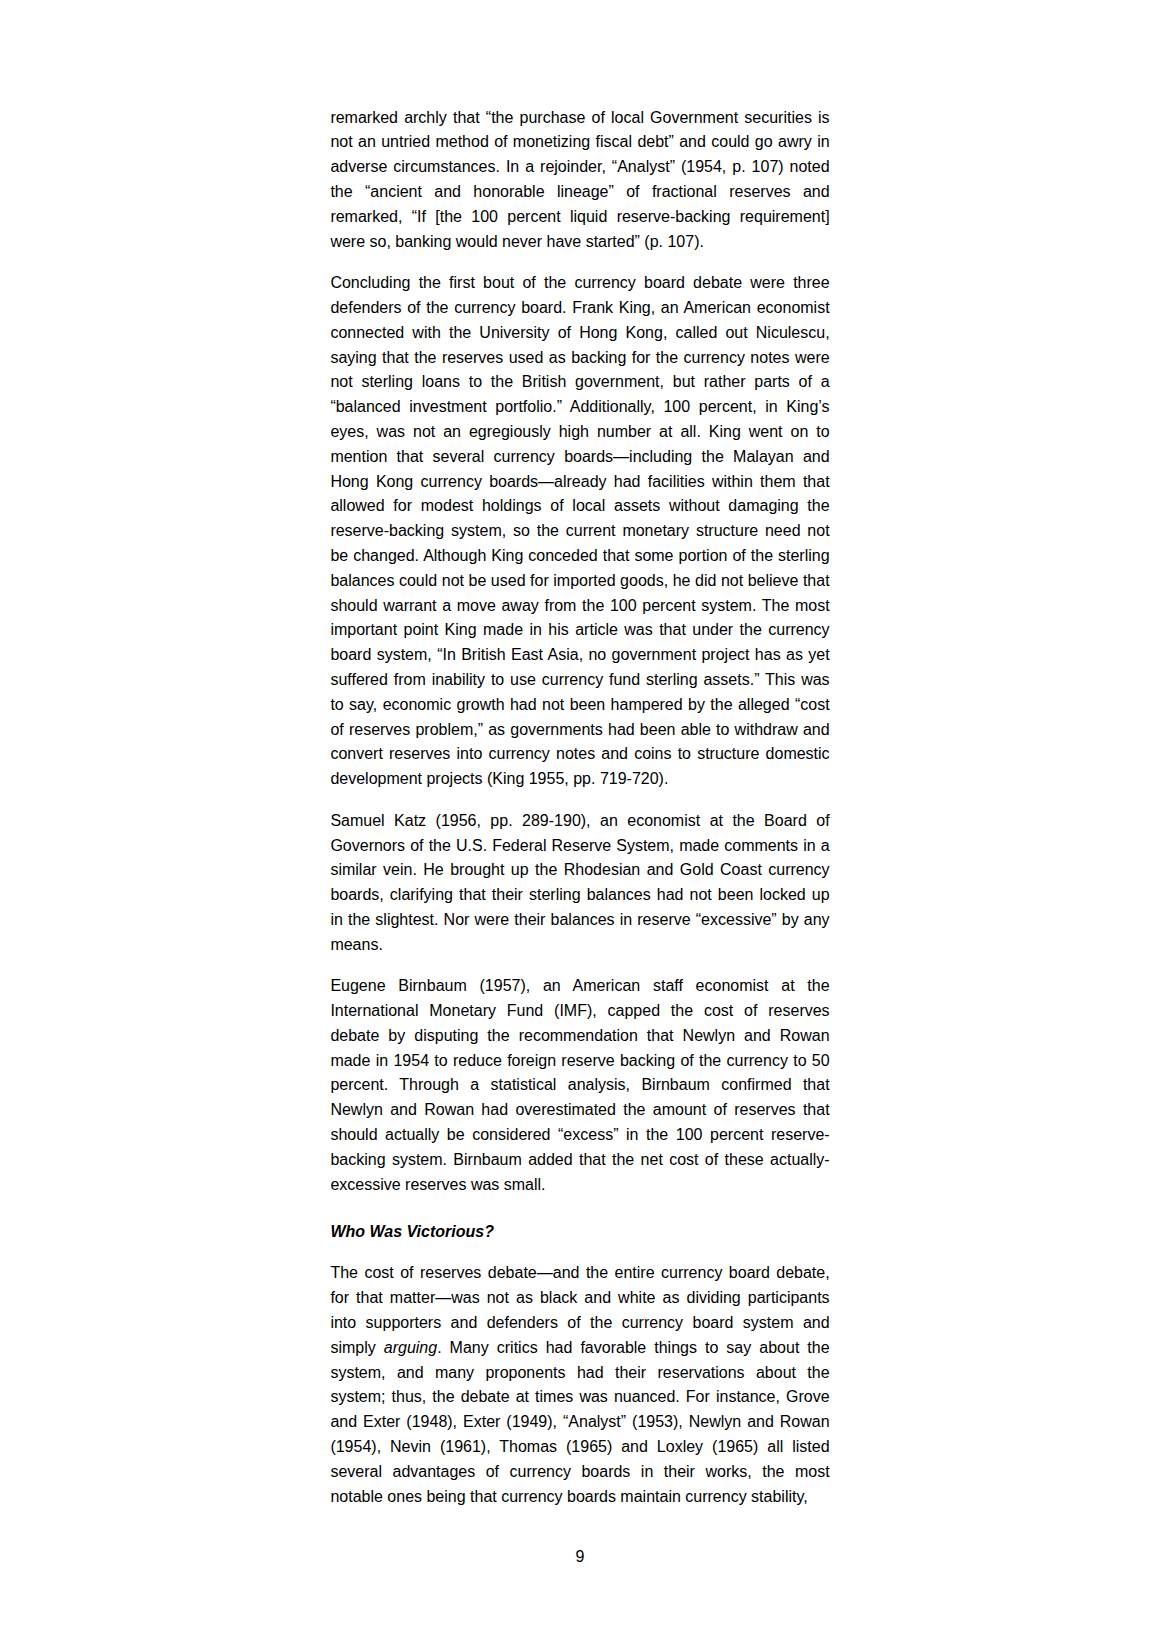remarked archly that “the purchase of local Government securities is not an untried method of monetizing fiscal debt” and could go awry in adverse circumstances. In a rejoinder, “Analyst” (1954, p. 107) noted the “ancient and honorable lineage” of fractional reserves and remarked, “If [the 100 percent liquid reserve-backing requirement] were so, banking would never have started” (p. 107).
Concluding the first bout of the currency board debate were three defenders of the currency board. Frank King, an American economist connected with the University of Hong Kong, called out Niculescu, saying that the reserves used as backing for the currency notes were not sterling loans to the British government, but rather parts of a “balanced investment portfolio.” Additionally, 100 percent, in King’s eyes, was not an egregiously high number at all. King went on to mention that several currency boards—including the Malayan and Hong Kong currency boards—already had facilities within them that allowed for modest holdings of local assets without damaging the reserve-backing system, so the current monetary structure need not be changed. Although King conceded that some portion of the sterling balances could not be used for imported goods, he did not believe that should warrant a move away from the 100 percent system. The most important point King made in his article was that under the currency board system, “In British East Asia, no government project has as yet suffered from inability to use currency fund sterling assets.” This was to say, economic growth had not been hampered by the alleged “cost of reserves problem,” as governments had been able to withdraw and convert reserves into currency notes and coins to structure domestic development projects (King 1955, pp. 719-720).
Samuel Katz (1956, pp. 289-190), an economist at the Board of Governors of the U.S. Federal Reserve System, made comments in a similar vein. He brought up the Rhodesian and Gold Coast currency boards, clarifying that their sterling balances had not been locked up in the slightest. Nor were their balances in reserve “excessive” by any means.
Eugene Birnbaum (1957), an American staff economist at the International Monetary Fund (IMF), capped the cost of reserves debate by disputing the recommendation that Newlyn and Rowan made in 1954 to reduce foreign reserve backing of the currency to 50 percent. Through a statistical analysis, Birnbaum confirmed that Newlyn and Rowan had overestimated the amount of reserves that should actually be considered “excess” in the 100 percent reserve-backing system. Birnbaum added that the net cost of these actually-excessive reserves was small.
Who Was Victorious?
The cost of reserves debate—and the entire currency board debate, for that matter—was not as black and white as dividing participants into supporters and defenders of the currency board system and simply arguing. Many critics had favorable things to say about the system, and many proponents had their reservations about the system; thus, the debate at times was nuanced. For instance, Grove and Exter (1948), Exter (1949), “Analyst” (1953), Newlyn and Rowan (1954), Nevin (1961), Thomas (1965) and Loxley (1965) all listed several advantages of currency boards in their works, the most notable ones being that currency boards maintain currency stability,
9